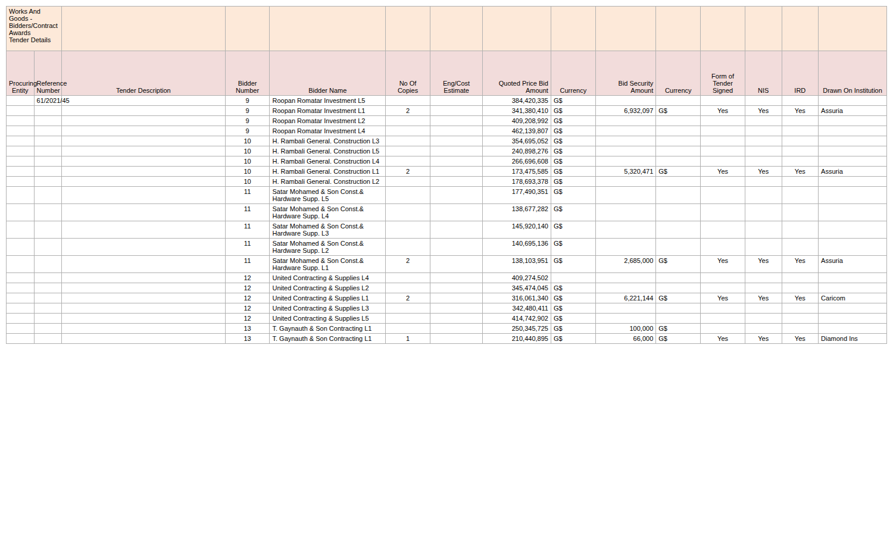| Works And Goods - Bidders/Contract Awards Tender Details | | | | | | | | | | | | | |
| --- | --- | --- | --- | --- | --- | --- | --- | --- | --- | --- | --- | --- | --- |
| Procuring Entity | Reference Number | Tender Description | Bidder Number | Bidder Name | No Of Copies | Eng/Cost Estimate | Quoted Price Bid Amount | Currency | Bid Security Amount | Currency | Form of Tender Signed | NIS | IRD | Drawn On Institution |
| | 61/2021/45 | | 9 | Roopan Romatar Investment L5 | | | 384,420,335 | G$ | | | | | | |
| | | | 9 | Roopan Romatar Investment L1 | 2 | | 341,380,410 | G$ | 6,932,097 | G$ | Yes | Yes | Yes | Assuria |
| | | | 9 | Roopan Romatar Investment L2 | | | 409,208,992 | G$ | | | | | | |
| | | | 9 | Roopan Romatar Investment L4 | | | 462,139,807 | G$ | | | | | | |
| | | | 10 | H. Rambali General. Construction L3 | | | 354,695,052 | G$ | | | | | | |
| | | | 10 | H. Rambali General. Construction L5 | | | 240,898,276 | G$ | | | | | | |
| | | | 10 | H. Rambali General. Construction L4 | | | 266,696,608 | G$ | | | | | | |
| | | | 10 | H. Rambali General. Construction L1 | 2 | | 173,475,585 | G$ | 5,320,471 | G$ | Yes | Yes | Yes | Assuria |
| | | | 10 | H. Rambali General. Construction L2 | | | 178,693,378 | G$ | | | | | | |
| | | | 11 | Satar Mohamed & Son Const.& Hardware Supp. L5 | | | 177,490,351 | G$ | | | | | | |
| | | | 11 | Satar Mohamed & Son Const.& Hardware Supp. L4 | | | 138,677,282 | G$ | | | | | | |
| | | | 11 | Satar Mohamed & Son Const.& Hardware Supp. L3 | | | 145,920,140 | G$ | | | | | | |
| | | | 11 | Satar Mohamed & Son Const.& Hardware Supp. L2 | | | 140,695,136 | G$ | | | | | | |
| | | | 11 | Satar Mohamed & Son Const.& Hardware Supp. L1 | 2 | | 138,103,951 | G$ | 2,685,000 | G$ | Yes | Yes | Yes | Assuria |
| | | | 12 | United Contracting & Supplies L4 | | | 409,274,502 | | | | | | | |
| | | | 12 | United Contracting & Supplies L2 | | | 345,474,045 | G$ | | | | | | |
| | | | 12 | United Contracting & Supplies L1 | 2 | | 316,061,340 | G$ | 6,221,144 | G$ | Yes | Yes | Yes | Caricom |
| | | | 12 | United Contracting & Supplies L3 | | | 342,480,411 | G$ | | | | | | |
| | | | 12 | United Contracting & Supplies L5 | | | 414,742,902 | G$ | | | | | | |
| | | | 13 | T. Gaynauth & Son Contracting L1 | | | 250,345,725 | G$ | 100,000 | G$ | | | | |
| | | | 13 | T. Gaynauth & Son Contracting L1 | 1 | | 210,440,895 | G$ | 66,000 | G$ | Yes | Yes | Yes | Diamond Ins |